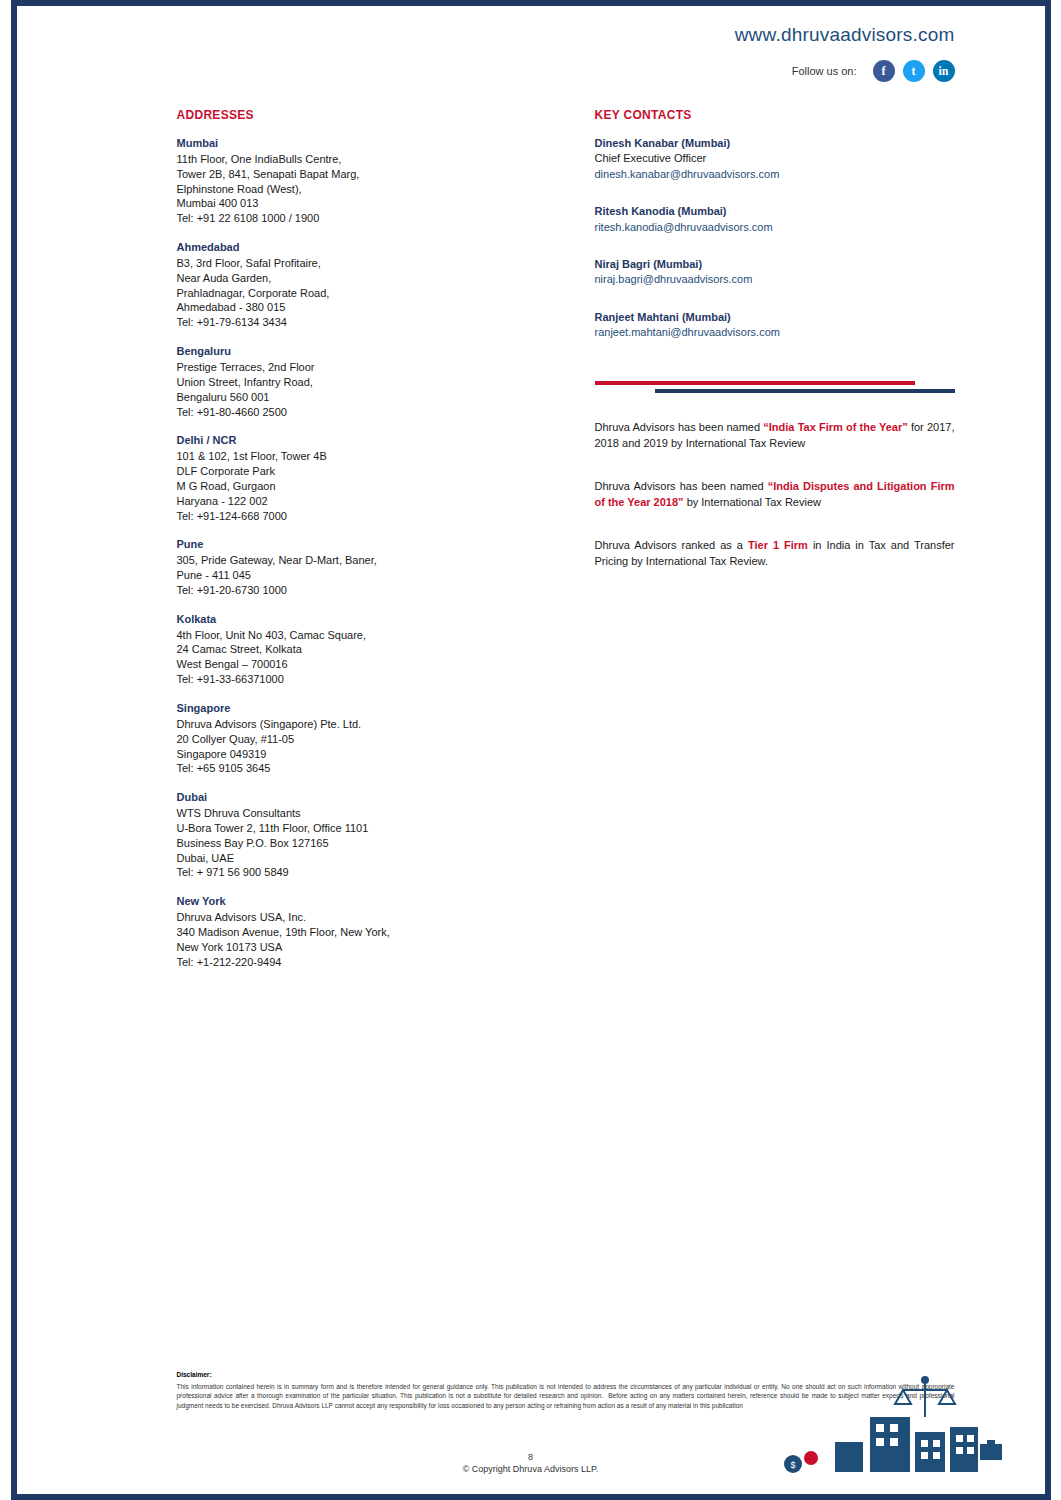www.dhruvaadvisors.com
Follow us on: f t in
ADDRESSES
Mumbai 11th Floor, One IndiaBulls Centre,
Tower 2B, 841, Senapati Bapat Marg,
Elphinstone Road (West),
Mumbai 400 013
Tel: +91 22 6108 1000 / 1900
Ahmedabad B3, 3rd Floor, Safal Profitaire,
Near Auda Garden,
Prahladnagar, Corporate Road,
Ahmedabad - 380 015
Tel: +91-79-6134 3434
Bengaluru Prestige Terraces, 2nd Floor
Union Street, Infantry Road,
Bengaluru 560 001
Tel: +91-80-4660 2500
Delhi / NCR 101 & 102, 1st Floor, Tower 4B
DLF Corporate Park
M G Road, Gurgaon
Haryana - 122 002
Tel: +91-124-668 7000
Pune 305, Pride Gateway, Near D-Mart, Baner,
Pune - 411 045
Tel: +91-20-6730 1000
Kolkata 4th Floor, Unit No 403, Camac Square,
24 Camac Street, Kolkata
West Bengal – 700016
Tel: +91-33-66371000
Singapore Dhruva Advisors (Singapore) Pte. Ltd.
20 Collyer Quay, #11-05
Singapore 049319
Tel: +65 9105 3645
Dubai WTS Dhruva Consultants
U-Bora Tower 2, 11th Floor, Office 1101
Business Bay P.O. Box 127165
Dubai, UAE
Tel: + 971 56 900 5849
New York Dhruva Advisors USA, Inc.
340 Madison Avenue, 19th Floor, New York,
New York 10173 USA
Tel: +1-212-220-9494
KEY CONTACTS
Dinesh Kanabar (Mumbai) Chief Executive Officer dinesh.kanabar@dhruvaadvisors.com
Ritesh Kanodia (Mumbai) ritesh.kanodia@dhruvaadvisors.com
Niraj Bagri (Mumbai) niraj.bagri@dhruvaadvisors.com
Ranjeet Mahtani (Mumbai) ranjeet.mahtani@dhruvaadvisors.com
Dhruva Advisors has been named “India Tax Firm of the Year” for 2017, 2018 and 2019 by International Tax Review
Dhruva Advisors has been named “India Disputes and Litigation Firm of the Year 2018” by International Tax Review
Dhruva Advisors ranked as a Tier 1 Firm in India in Tax and Transfer Pricing by International Tax Review.
Disclaimer: This information contained herein is in summary form and is therefore intended for general guidance only. This publication is not intended to address the circumstances of any particular individual or entity. No one should act on such information without appropriate professional advice after a thorough examination of the particular situation. This publication is not a substitute for detailed research and opinion. Before acting on any matters contained herein, reference should be made to subject matter experts and professional judgment needs to be exercised. Dhruva Advisors LLP cannot accept any responsibility for loss occasioned to any person acting or refraining from action as a result of any material in this publication
8 © Copyright Dhruva Advisors LLP.
$